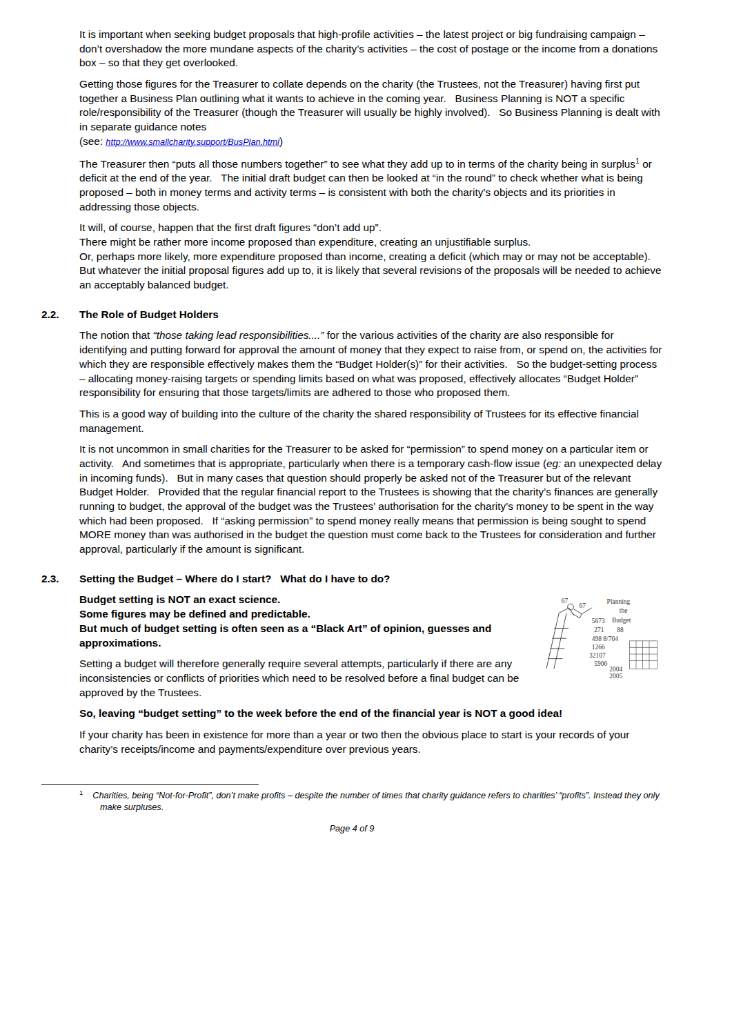It is important when seeking budget proposals that high-profile activities – the latest project or big fundraising campaign – don’t overshadow the more mundane aspects of the charity’s activities – the cost of postage or the income from a donations box – so that they get overlooked.
Getting those figures for the Treasurer to collate depends on the charity (the Trustees, not the Treasurer) having first put together a Business Plan outlining what it wants to achieve in the coming year. Business Planning is NOT a specific role/responsibility of the Treasurer (though the Treasurer will usually be highly involved). So Business Planning is dealt with in separate guidance notes
(see: http://www.smallcharity.support/BusPlan.html)
The Treasurer then “puts all those numbers together” to see what they add up to in terms of the charity being in surplus1 or deficit at the end of the year. The initial draft budget can then be looked at “in the round” to check whether what is being proposed – both in money terms and activity terms – is consistent with both the charity’s objects and its priorities in addressing those objects.
It will, of course, happen that the first draft figures “don’t add up”.
There might be rather more income proposed than expenditure, creating an unjustifiable surplus.
Or, perhaps more likely, more expenditure proposed than income, creating a deficit (which may or may not be acceptable). But whatever the initial proposal figures add up to, it is likely that several revisions of the proposals will be needed to achieve an acceptably balanced budget.
2.2. The Role of Budget Holders
The notion that “those taking lead responsibilities....” for the various activities of the charity are also responsible for identifying and putting forward for approval the amount of money that they expect to raise from, or spend on, the activities for which they are responsible effectively makes them the “Budget Holder(s)” for their activities. So the budget-setting process – allocating money-raising targets or spending limits based on what was proposed, effectively allocates “Budget Holder” responsibility for ensuring that those targets/limits are adhered to those who proposed them.
This is a good way of building into the culture of the charity the shared responsibility of Trustees for its effective financial management.
It is not uncommon in small charities for the Treasurer to be asked for “permission” to spend money on a particular item or activity. And sometimes that is appropriate, particularly when there is a temporary cash-flow issue (eg: an unexpected delay in incoming funds). But in many cases that question should properly be asked not of the Treasurer but of the relevant Budget Holder. Provided that the regular financial report to the Trustees is showing that the charity’s finances are generally running to budget, the approval of the budget was the Trustees’ authorisation for the charity’s money to be spent in the way which had been proposed. If “asking permission” to spend money really means that permission is being sought to spend MORE money than was authorised in the budget the question must come back to the Trustees for consideration and further approval, particularly if the amount is significant.
2.3. Setting the Budget – Where do I start? What do I have to do?
Budget setting is NOT an exact science.
Some figures may be defined and predictable.
But much of budget setting is often seen as a “Black Art” of opinion, guesses and approximations.
Setting a budget will therefore generally require several attempts, particularly if there are any inconsistencies or conflicts of priorities which need to be resolved before a final budget can be approved by the Trustees.
So, leaving “budget setting” to the week before the end of the financial year is NOT a good idea!
If your charity has been in existence for more than a year or two then the obvious place to start is your records of your charity’s receipts/income and payments/expenditure over previous years.
1 Charities, being “Not-for-Profit”, don’t make profits – despite the number of times that charity guidance refers to charities’ “profits”. Instead they only make surpluses.
Page 4 of 9